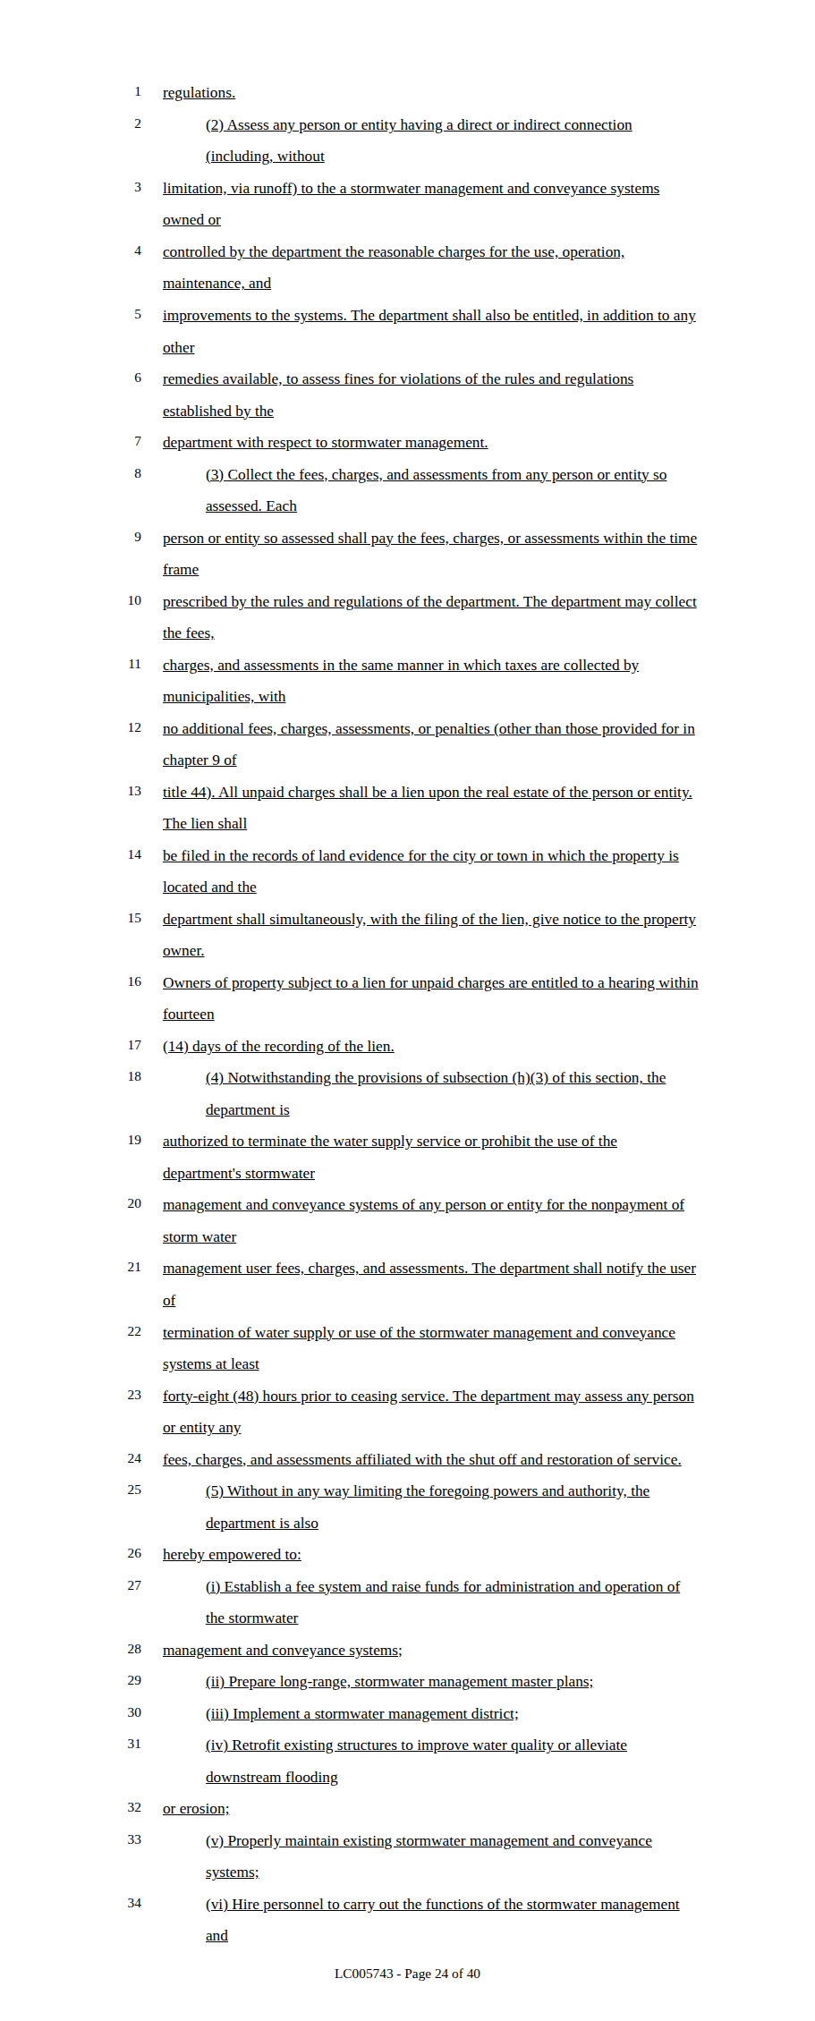regulations.
(2) Assess any person or entity having a direct or indirect connection (including, without
limitation, via runoff) to the a stormwater management and conveyance systems owned or
controlled by the department the reasonable charges for the use, operation, maintenance, and
improvements to the systems. The department shall also be entitled, in addition to any other
remedies available, to assess fines for violations of the rules and regulations established by the
department with respect to stormwater management.
(3) Collect the fees, charges, and assessments from any person or entity so assessed. Each
person or entity so assessed shall pay the fees, charges, or assessments within the time frame
prescribed by the rules and regulations of the department. The department may collect the fees,
charges, and assessments in the same manner in which taxes are collected by municipalities, with
no additional fees, charges, assessments, or penalties (other than those provided for in chapter 9 of
title 44). All unpaid charges shall be a lien upon the real estate of the person or entity. The lien shall
be filed in the records of land evidence for the city or town in which the property is located and the
department shall simultaneously, with the filing of the lien, give notice to the property owner.
Owners of property subject to a lien for unpaid charges are entitled to a hearing within fourteen
(14) days of the recording of the lien.
(4) Notwithstanding the provisions of subsection (h)(3) of this section, the department is
authorized to terminate the water supply service or prohibit the use of the department's stormwater
management and conveyance systems of any person or entity for the nonpayment of storm water
management user fees, charges, and assessments. The department shall notify the user of
termination of water supply or use of the stormwater management and conveyance systems at least
forty-eight (48) hours prior to ceasing service. The department may assess any person or entity any
fees, charges, and assessments affiliated with the shut off and restoration of service.
(5) Without in any way limiting the foregoing powers and authority, the department is also
hereby empowered to:
(i) Establish a fee system and raise funds for administration and operation of the stormwater
management and conveyance systems;
(ii) Prepare long-range, stormwater management master plans;
(iii) Implement a stormwater management district;
(iv) Retrofit existing structures to improve water quality or alleviate downstream flooding
or erosion;
(v) Properly maintain existing stormwater management and conveyance systems;
(vi) Hire personnel to carry out the functions of the stormwater management and
LC005743 - Page 24 of 40